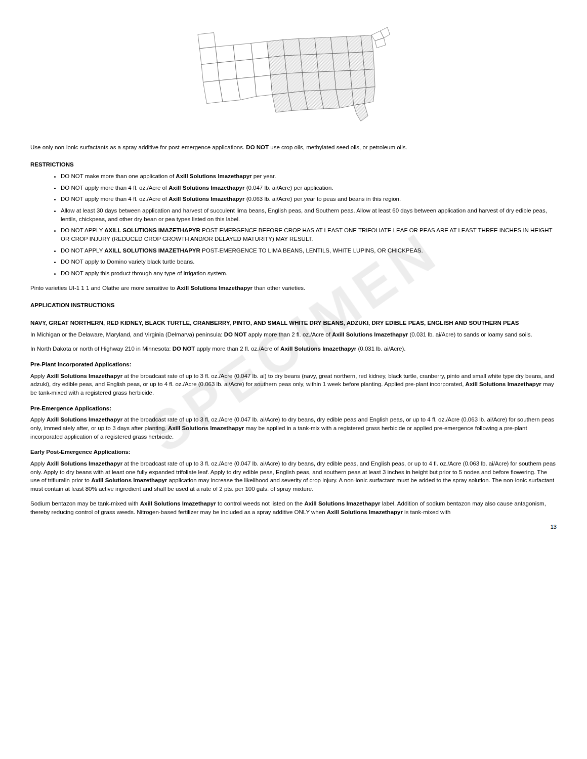SPECIMEN
Use only non-ionic surfactants as a spray additive for post-emergence applications. DO NOT use crop oils, methylated seed oils, or petroleum oils.
RESTRICTIONS
DO NOT make more than one application of Axill Solutions Imazethapyr per year.
DO NOT apply more than 4 fl. oz./Acre of Axill Solutions Imazethapyr (0.047 lb. ai/Acre) per application.
DO NOT apply more than 4 fl. oz./Acre of Axill Solutions Imazethapyr (0.063 lb. ai/Acre) per year to peas and beans in this region.
Allow at least 30 days between application and harvest of succulent lima beans, English peas, and Southern peas. Allow at least 60 days between application and harvest of dry edible peas, lentils, chickpeas, and other dry bean or pea types listed on this label.
DO NOT APPLY AXILL SOLUTIONS IMAZETHAPYR POST-EMERGENCE BEFORE CROP HAS AT LEAST ONE TRIFOLIATE LEAF OR PEAS ARE AT LEAST THREE INCHES IN HEIGHT OR CROP INJURY (REDUCED CROP GROWTH AND/OR DELAYED MATURITY) MAY RESULT.
DO NOT APPLY AXILL SOLUTIONS IMAZETHAPYR POST-EMERGENCE TO LIMA BEANS, LENTILS, WHITE LUPINS, OR CHICKPEAS.
DO NOT apply to Domino variety black turtle beans.
DO NOT apply this product through any type of irrigation system.
Pinto varieties UI-1 1 1 and Olathe are more sensitive to Axill Solutions Imazethapyr than other varieties.
APPLICATION INSTRUCTIONS
NAVY, GREAT NORTHERN, RED KIDNEY, BLACK TURTLE, CRANBERRY, PINTO, AND SMALL WHITE DRY BEANS, ADZUKI, DRY EDIBLE PEAS, ENGLISH AND SOUTHERN PEAS
In Michigan or the Delaware, Maryland, and Virginia (Delmarva) peninsula: DO NOT apply more than 2 fl. oz./Acre of Axill Solutions Imazethapyr (0.031 lb. ai/Acre) to sands or loamy sand soils.
In North Dakota or north of Highway 210 in Minnesota: DO NOT apply more than 2 fl. oz./Acre of Axill Solutions Imazethapyr (0.031 lb. ai/Acre).
Pre-Plant Incorporated Applications:
Apply Axill Solutions Imazethapyr at the broadcast rate of up to 3 fl. oz./Acre (0.047 lb. ai) to dry beans (navy, great northern, red kidney, black turtle, cranberry, pinto and small white type dry beans, and adzuki), dry edible peas, and English peas, or up to 4 fl. oz./Acre (0.063 lb. ai/Acre) for southern peas only, within 1 week before planting. Applied pre-plant incorporated, Axill Solutions Imazethapyr may be tank-mixed with a registered grass herbicide.
Pre-Emergence Applications:
Apply Axill Solutions Imazethapyr at the broadcast rate of up to 3 fl. oz./Acre (0.047 lb. ai/Acre) to dry beans, dry edible peas and English peas, or up to 4 fl. oz./Acre (0.063 lb. ai/Acre) for southern peas only, immediately after, or up to 3 days after planting. Axill Solutions Imazethapyr may be applied in a tank-mix with a registered grass herbicide or applied pre-emergence following a pre-plant incorporated application of a registered grass herbicide.
Early Post-Emergence Applications:
Apply Axill Solutions Imazethapyr at the broadcast rate of up to 3 fl. oz./Acre (0.047 lb. ai/Acre) to dry beans, dry edible peas, and English peas, or up to 4 fl. oz./Acre (0.063 lb. ai/Acre) for southern peas only. Apply to dry beans with at least one fully expanded trifoliate leaf. Apply to dry edible peas, English peas, and southern peas at least 3 inches in height but prior to 5 nodes and before flowering. The use of trifluralin prior to Axill Solutions Imazethapyr application may increase the likelihood and severity of crop injury. A non-ionic surfactant must be added to the spray solution. The non-ionic surfactant must contain at least 80% active ingredient and shall be used at a rate of 2 pts. per 100 gals. of spray mixture.
Sodium bentazon may be tank-mixed with Axill Solutions Imazethapyr to control weeds not listed on the Axill Solutions Imazethapyr label. Addition of sodium bentazon may also cause antagonism, thereby reducing control of grass weeds. Nitrogen-based fertilizer may be included as a spray additive ONLY when Axill Solutions Imazethapyr is tank-mixed with
13